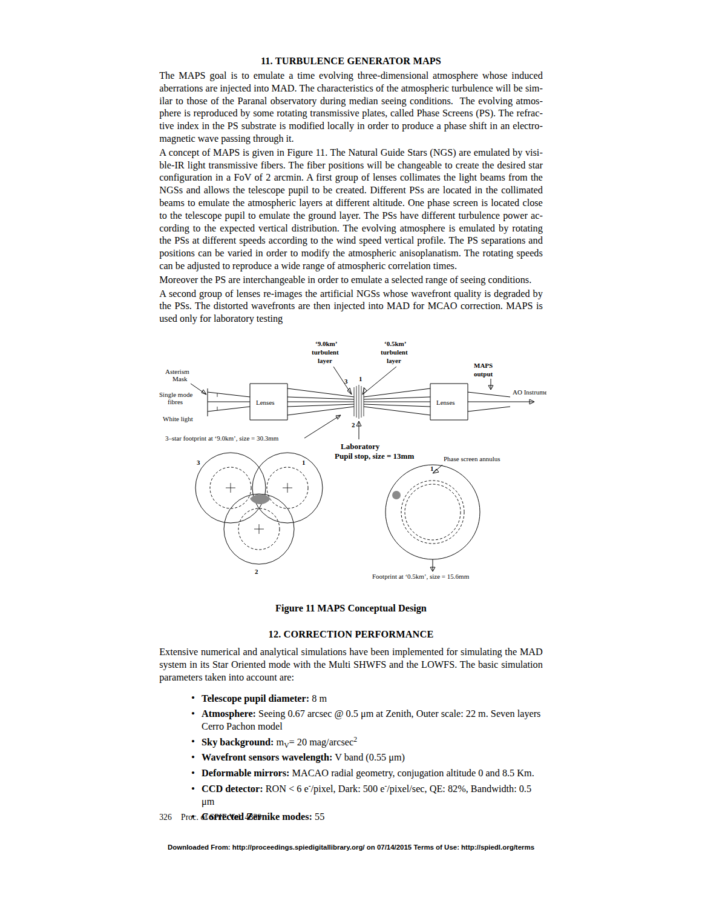11. TURBULENCE GENERATOR MAPS
The MAPS goal is to emulate a time evolving three-dimensional atmosphere whose induced aberrations are injected into MAD. The characteristics of the atmospheric turbulence will be similar to those of the Paranal observatory during median seeing conditions. The evolving atmosphere is reproduced by some rotating transmissive plates, called Phase Screens (PS). The refractive index in the PS substrate is modified locally in order to produce a phase shift in an electromagnetic wave passing through it.
A concept of MAPS is given in Figure 11. The Natural Guide Stars (NGS) are emulated by visible-IR light transmissive fibers. The fiber positions will be changeable to create the desired star configuration in a FoV of 2 arcmin. A first group of lenses collimates the light beams from the NGSs and allows the telescope pupil to be created. Different PSs are located in the collimated beams to emulate the atmospheric layers at different altitude. One phase screen is located close to the telescope pupil to emulate the ground layer. The PSs have different turbulence power according to the expected vertical distribution. The evolving atmosphere is emulated by rotating the PSs at different speeds according to the wind speed vertical profile. The PS separations and positions can be varied in order to modify the atmospheric anisoplanatism. The rotating speeds can be adjusted to reproduce a wide range of atmospheric correlation times.
Moreover the PS are interchangeable in order to emulate a selected range of seeing conditions.
A second group of lenses re-images the artificial NGSs whose wavefront quality is degraded by the PSs. The distorted wavefronts are then injected into MAD for MCAO correction. MAPS is used only for laboratory testing
‘9.0km’ turbulent layer ‘0.5km’ turbulent layer Asterism Mask Single mode fibres White light Lenses 3 1 2 Lenses MAPS output AO Instrument 3–star footprint at ‘9.0km’, size = 30.3mm Laboratory Pupil stop, size = 13mm 3 1 2 1 Phase screen annulus Footprint at ‘0.5km’, size = 15.6mm
Figure 11 MAPS Conceptual Design
12. CORRECTION PERFORMANCE
Extensive numerical and analytical simulations have been implemented for simulating the MAD system in its Star Oriented mode with the Multi SHWFS and the LOWFS. The basic simulation parameters taken into account are:
Telescope pupil diameter: 8 m
Atmosphere: Seeing 0.67 arcsec @ 0.5 μm at Zenith, Outer scale: 22 m. Seven layers Cerro Pachon model
Sky background: mV= 20 mag/arcsec2
Wavefront sensors wavelength: V band (0.55 μm)
Deformable mirrors: MACAO radial geometry, conjugation altitude 0 and 8.5 Km.
CCD detector: RON < 6 e-/pixel, Dark: 500 e-/pixel/sec, QE: 82%, Bandwidth: 0.5 μm
Corrected Zernike modes: 55
326 Proc. of SPIE Vol. 4839
Downloaded From: http://proceedings.spiedigitallibrary.org/ on 07/14/2015 Terms of Use: http://spiedl.org/terms